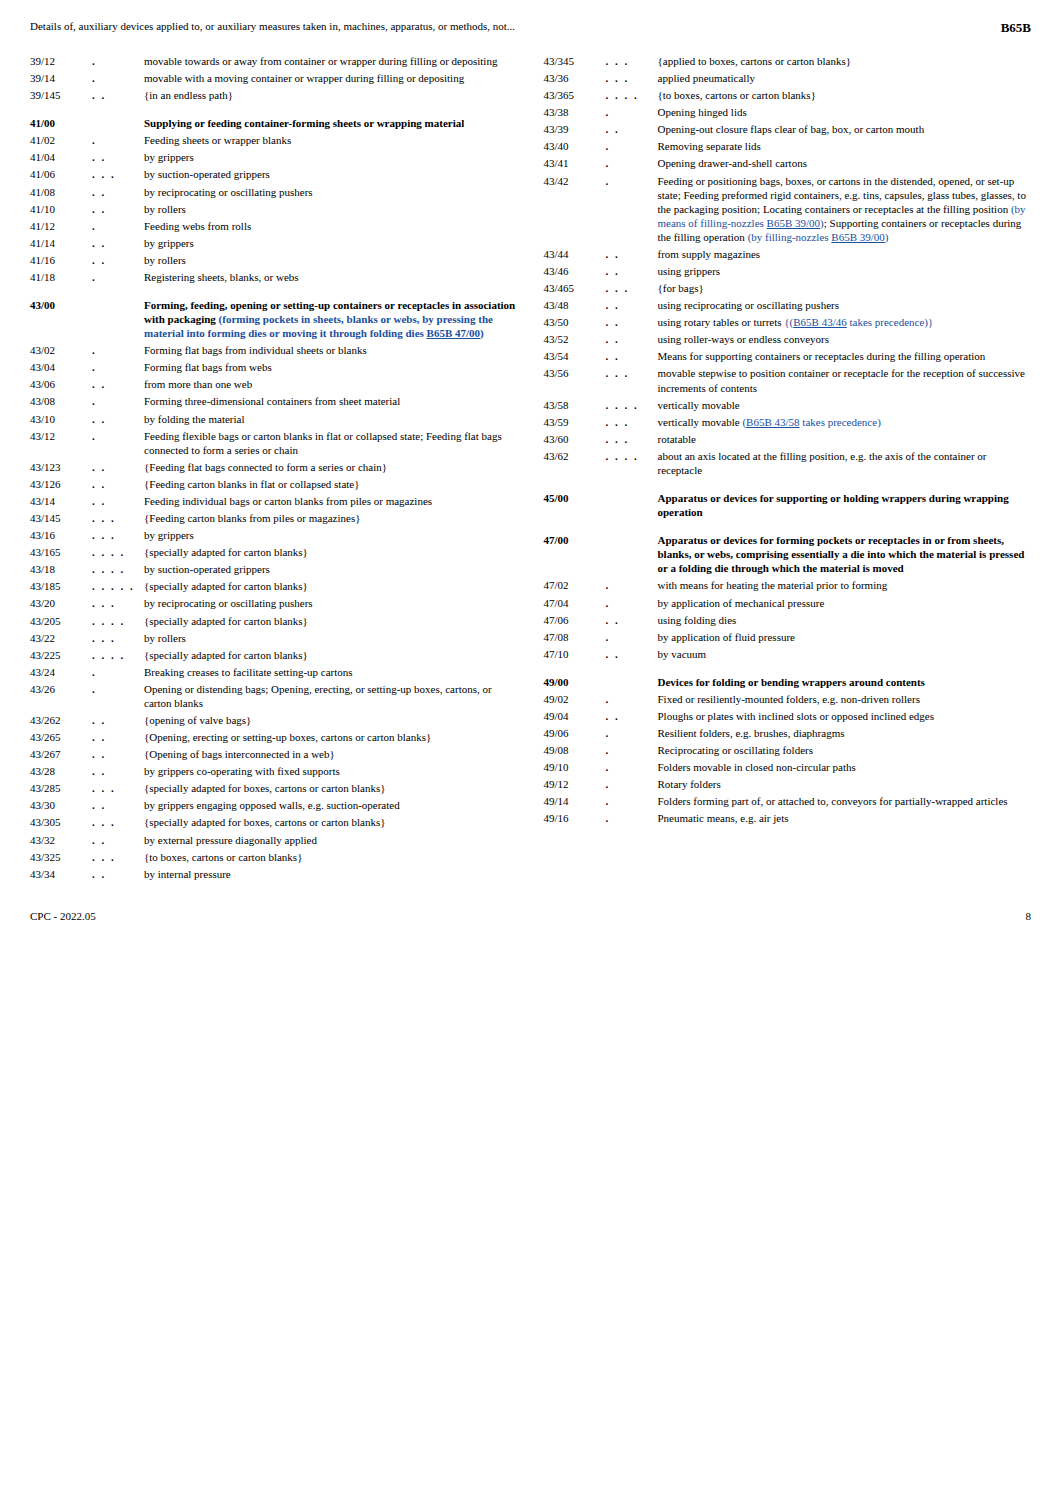Details of, auxiliary devices applied to, or auxiliary measures taken in, machines, apparatus, or methods, not...
B65B
| 39/12 | . | movable towards or away from container or wrapper during filling or depositing |
| 39/14 | . | movable with a moving container or wrapper during filling or depositing |
| 39/145 | . . | {in an endless path} |
| 41/00 | | Supplying or feeding container-forming sheets or wrapping material |
| 41/02 | . | Feeding sheets or wrapper blanks |
| 41/04 | . . | by grippers |
| 41/06 | . . . | by suction-operated grippers |
| 41/08 | . . | by reciprocating or oscillating pushers |
| 41/10 | . . | by rollers |
| 41/12 | . | Feeding webs from rolls |
| 41/14 | . . | by grippers |
| 41/16 | . . | by rollers |
| 41/18 | . | Registering sheets, blanks, or webs |
| 43/00 | | Forming, feeding, opening or setting-up containers or receptacles in association with packaging (forming pockets in sheets, blanks or webs, by pressing the material into forming dies or moving it through folding dies B65B 47/00 ) |
| 43/02 | . | Forming flat bags from individual sheets or blanks |
| 43/04 | . | Forming flat bags from webs |
| 43/06 | . . | from more than one web |
| 43/08 | . | Forming three-dimensional containers from sheet material |
| 43/10 | . . | by folding the material |
| 43/12 | . | Feeding flexible bags or carton blanks in flat or collapsed state; Feeding flat bags connected to form a series or chain |
| 43/123 | . . | {Feeding flat bags connected to form a series or chain} |
| 43/126 | . . | {Feeding carton blanks in flat or collapsed state} |
| 43/14 | . . | Feeding individual bags or carton blanks from piles or magazines |
| 43/145 | . . . | {Feeding carton blanks from piles or magazines} |
| 43/16 | . . . | by grippers |
| 43/165 | . . . . | {specially adapted for carton blanks} |
| 43/18 | . . . . | by suction-operated grippers |
| 43/185 | . . . . . | {specially adapted for carton blanks} |
| 43/20 | . . . | by reciprocating or oscillating pushers |
| 43/205 | . . . . | {specially adapted for carton blanks} |
| 43/22 | . . . | by rollers |
| 43/225 | . . . . | {specially adapted for carton blanks} |
| 43/24 | . | Breaking creases to facilitate setting-up cartons |
| 43/26 | . | Opening or distending bags; Opening, erecting, or setting-up boxes, cartons, or carton blanks |
| 43/262 | . . | {opening of valve bags} |
| 43/265 | . . | {Opening, erecting or setting-up boxes, cartons or carton blanks} |
| 43/267 | . . | {Opening of bags interconnected in a web} |
| 43/28 | . . | by grippers co-operating with fixed supports |
| 43/285 | . . . | {specially adapted for boxes, cartons or carton blanks} |
| 43/30 | . . | by grippers engaging opposed walls, e.g. suction-operated |
| 43/305 | . . . | {specially adapted for boxes, cartons or carton blanks} |
| 43/32 | . . | by external pressure diagonally applied |
| 43/325 | . . . | {to boxes, cartons or carton blanks} |
| 43/34 | . . | by internal pressure |
| 43/345 | . . . | {applied to boxes, cartons or carton blanks} |
| 43/36 | . . . | applied pneumatically |
| 43/365 | . . . . | {to boxes, cartons or carton blanks} |
| 43/38 | . | Opening hinged lids |
| 43/39 | . . | Opening-out closure flaps clear of bag, box, or carton mouth |
| 43/40 | . | Removing separate lids |
| 43/41 | . | Opening drawer-and-shell cartons |
| 43/42 | . | Feeding or positioning bags, boxes, or cartons in the distended, opened, or set-up state; Feeding preformed rigid containers, e.g. tins, capsules, glass tubes, glasses, to the packaging position; Locating containers or receptacles at the filling position (by means of filling-nozzles B65B 39/00 ) ; Supporting containers or receptacles during the filling operation (by filling-nozzles B65B 39/00 ) |
| 43/44 | . . | from supply magazines |
| 43/46 | . . | using grippers |
| 43/465 | . . . | {for bags} |
| 43/48 | . . | using reciprocating or oscillating pushers |
| 43/50 | . . | using rotary tables or turrets {( B65B 43/46 takes precedence)} |
| 43/52 | . . | using roller-ways or endless conveyors |
| 43/54 | . . | Means for supporting containers or receptacles during the filling operation |
| 43/56 | . . . | movable stepwise to position container or receptacle for the reception of successive increments of contents |
| 43/58 | . . . . | vertically movable |
| 43/59 | . . . | vertically movable ( B65B 43/58 takes precedence) |
| 43/60 | . . . | rotatable |
| 43/62 | . . . . | about an axis located at the filling position, e.g. the axis of the container or receptacle |
| 45/00 | | Apparatus or devices for supporting or holding wrappers during wrapping operation |
| 47/00 | | Apparatus or devices for forming pockets or receptacles in or from sheets, blanks, or webs, comprising essentially a die into which the material is pressed or a folding die through which the material is moved |
| 47/02 | . | with means for heating the material prior to forming |
| 47/04 | . | by application of mechanical pressure |
| 47/06 | . . | using folding dies |
| 47/08 | . | by application of fluid pressure |
| 47/10 | . . | by vacuum |
| 49/00 | | Devices for folding or bending wrappers around contents |
| 49/02 | . | Fixed or resiliently-mounted folders, e.g. non-driven rollers |
| 49/04 | . . | Ploughs or plates with inclined slots or opposed inclined edges |
| 49/06 | . | Resilient folders, e.g. brushes, diaphragms |
| 49/08 | . | Reciprocating or oscillating folders |
| 49/10 | . | Folders movable in closed non-circular paths |
| 49/12 | . | Rotary folders |
| 49/14 | . | Folders forming part of, or attached to, conveyors for partially-wrapped articles |
| 49/16 | . | Pneumatic means, e.g. air jets |
CPC - 2022.05
8